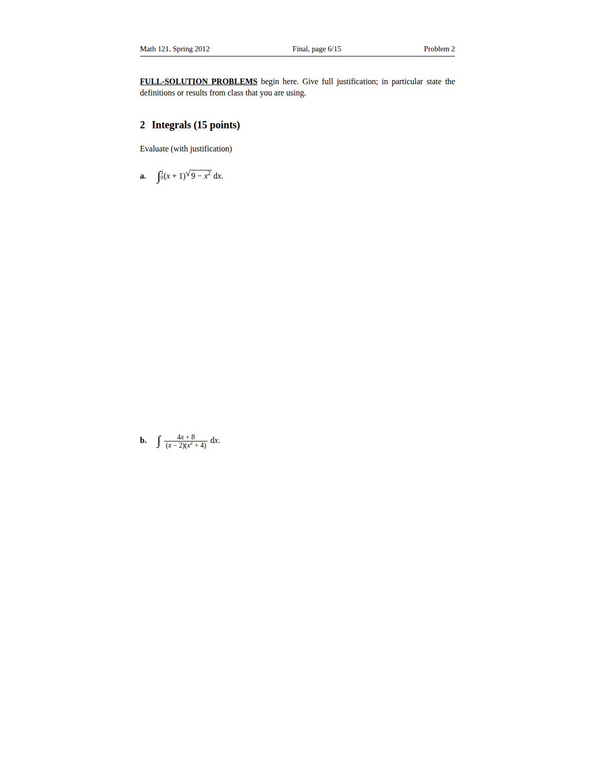Math 121, Spring 2012
Final, page 6/15
Problem 2
FULL-SOLUTION PROBLEMS begin here. Give full justification; in particular state the definitions or results from class that you are using.
2 Integrals (15 points)
Evaluate (with justification)
a.
∫30(x + 1)9 − x2 dx.
b.
∫ 4x + 8(x − 2)(x2 + 4) dx.